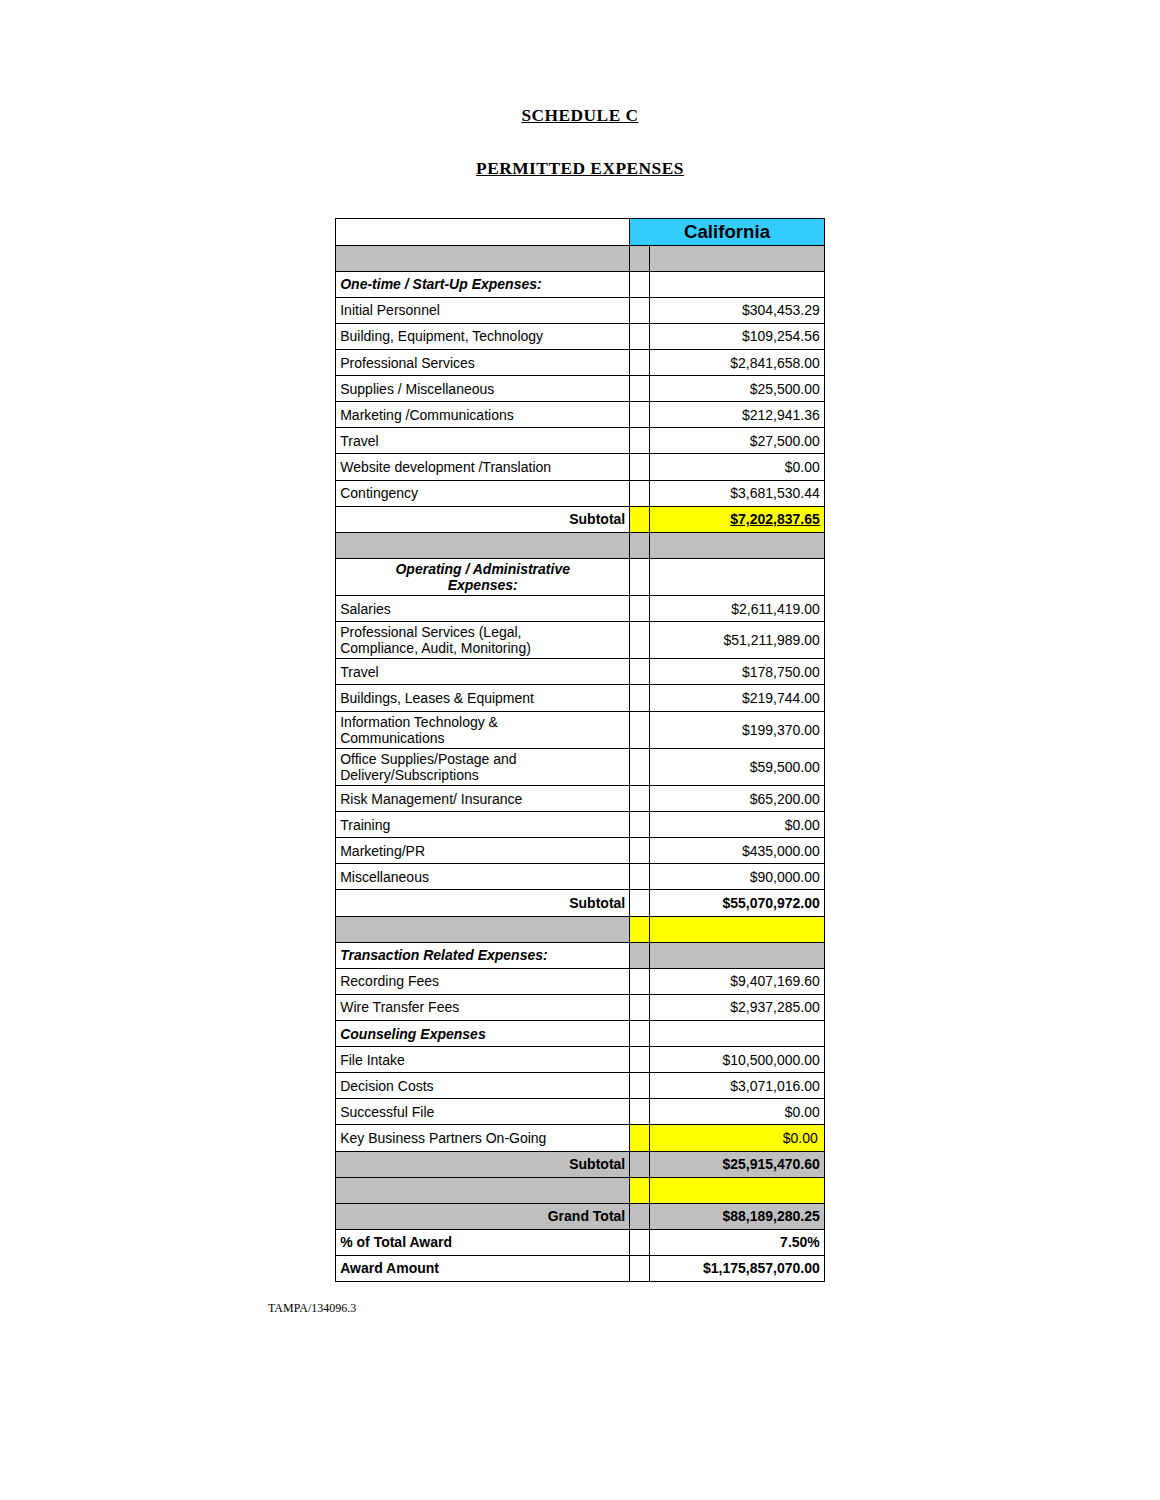SCHEDULE C
PERMITTED EXPENSES
| | California |
| One-time / Start-Up Expenses: | | |
| Initial Personnel | | $304,453.29 |
| Building, Equipment, Technology | | $109,254.56 |
| Professional Services | | $2,841,658.00 |
| Supplies / Miscellaneous | | $25,500.00 |
| Marketing /Communications | | $212,941.36 |
| Travel | | $27,500.00 |
| Website development /Translation | | $0.00 |
| Contingency | | $3,681,530.44 |
| Subtotal | | $7,202,837.65 |
| Operating / Administrative Expenses: | | |
| Salaries | | $2,611,419.00 |
| Professional Services (Legal, Compliance, Audit, Monitoring) | | $51,211,989.00 |
| Travel | | $178,750.00 |
| Buildings, Leases & Equipment | | $219,744.00 |
| Information Technology & Communications | | $199,370.00 |
| Office Supplies/Postage and Delivery/Subscriptions | | $59,500.00 |
| Risk Management/ Insurance | | $65,200.00 |
| Training | | $0.00 |
| Marketing/PR | | $435,000.00 |
| Miscellaneous | | $90,000.00 |
| Subtotal | | $55,070,972.00 |
| Transaction Related Expenses: | | |
| Recording Fees | | $9,407,169.60 |
| Wire Transfer Fees | | $2,937,285.00 |
| Counseling Expenses | | |
| File Intake | | $10,500,000.00 |
| Decision Costs | | $3,071,016.00 |
| Successful File | | $0.00 |
| Key Business Partners On-Going | | $0.00 |
| Subtotal | | $25,915,470.60 |
| Grand Total | | $88,189,280.25 |
| % of Total Award | | 7.50% |
| Award Amount | | $1,175,857,070.00 |
TAMPA/134096.3